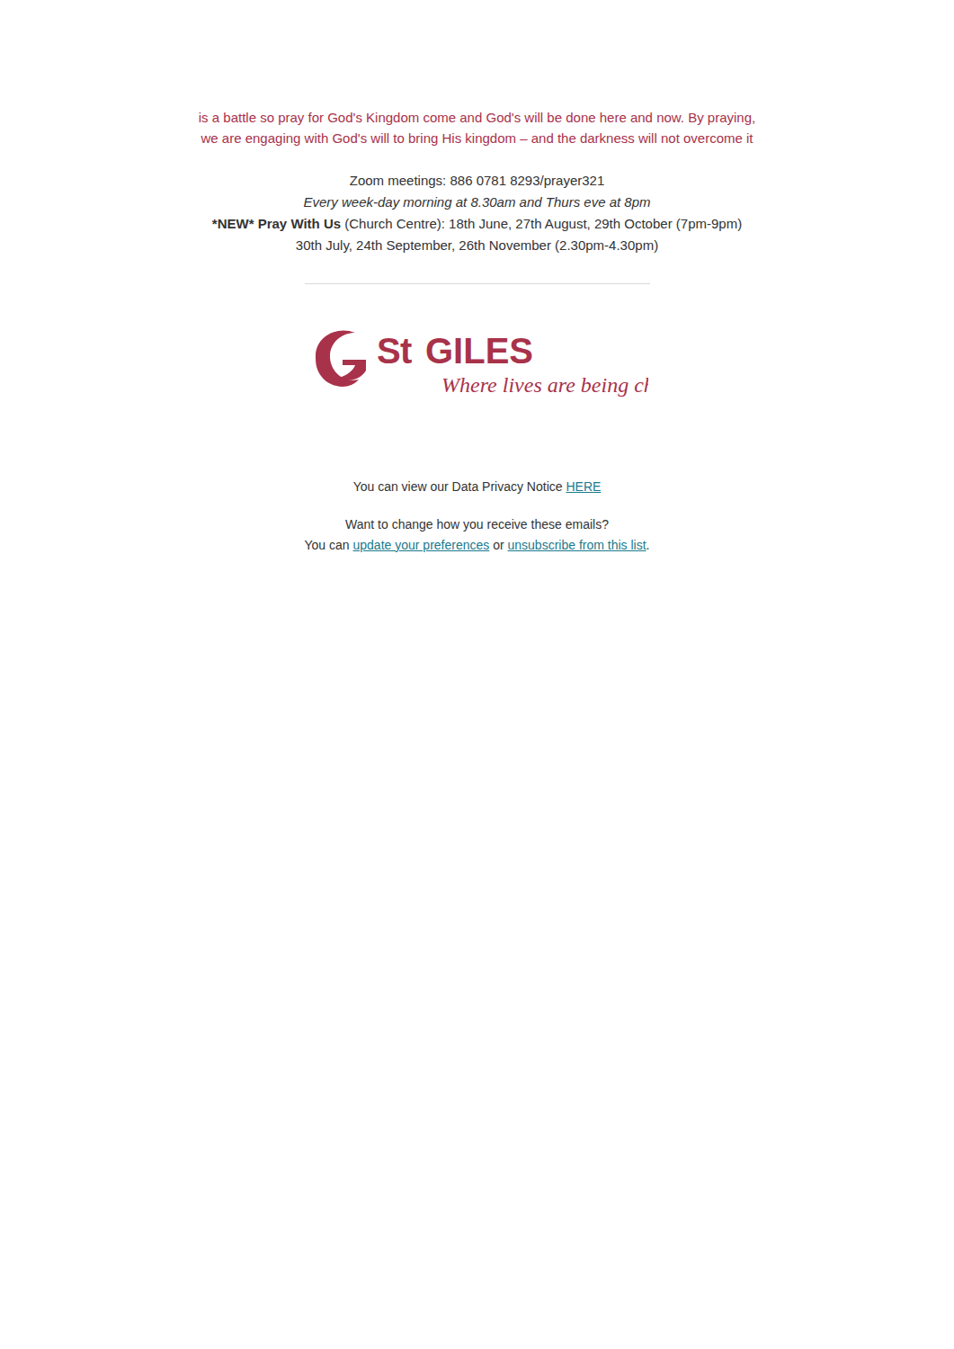is a battle so pray for God's Kingdom come and God's will be done here and now. By praying, we are engaging with God's will to bring His kingdom – and the darkness will not overcome it
Zoom meetings: 886 0781 8293/prayer321
Every week-day morning at 8.30am and Thurs eve at 8pm
*NEW* Pray With Us (Church Centre): 18th June, 27th August, 29th October (7pm-9pm)
30th July, 24th September, 26th November (2.30pm-4.30pm)
S t GILES Where lives are being changed
You can view our Data Privacy Notice HERE
Want to change how you receive these emails?
You can update your preferences or unsubscribe from this list.